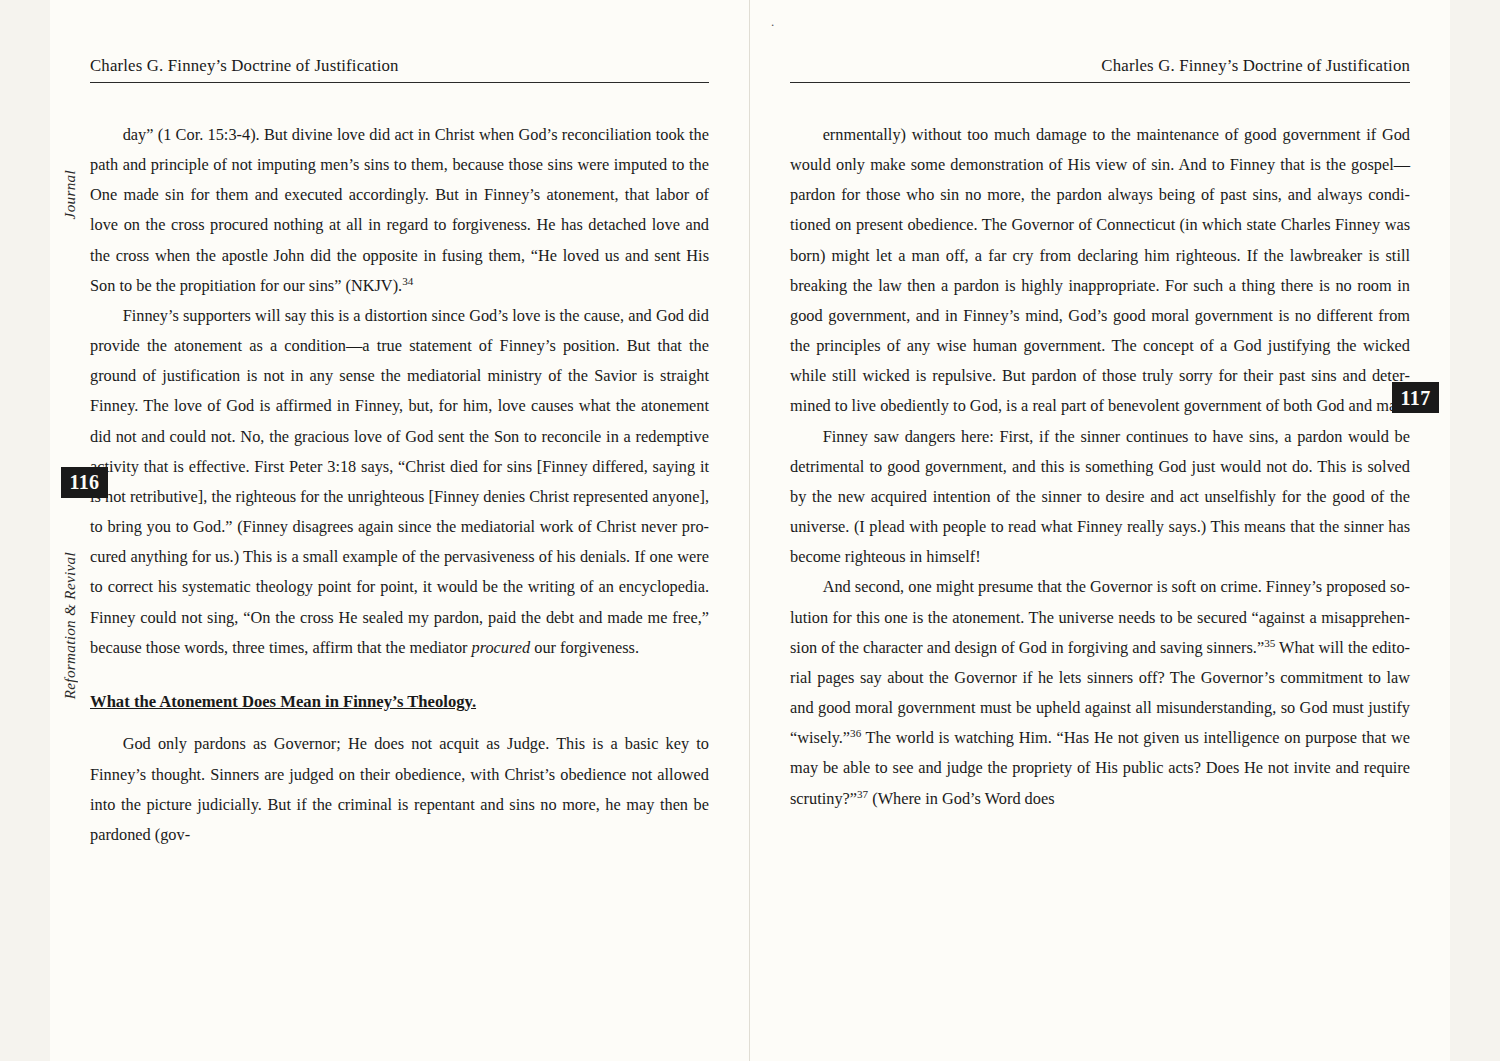Charles G. Finney’s Doctrine of Justification
Journal
116
Reformation & Revival
day” (1 Cor. 15:3-4). But divine love did act in Christ when God’s reconciliation took the path and principle of not imputing men’s sins to them, because those sins were imputed to the One made sin for them and executed accordingly. But in Finney’s atonement, that labor of love on the cross procured nothing at all in regard to forgiveness. He has detached love and the cross when the apostle John did the opposite in fusing them, “He loved us and sent His Son to be the propitiation for our sins” (NKJV).34
Finney’s supporters will say this is a distortion since God’s love is the cause, and God did provide the atonement as a condition—a true statement of Finney’s position. But that the ground of justification is not in any sense the mediatorial ministry of the Savior is straight Finney. The love of God is affirmed in Finney, but, for him, love causes what the atonement did not and could not. No, the gracious love of God sent the Son to reconcile in a redemptive activity that is effective. First Peter 3:18 says, “Christ died for sins [Finney differed, saying it is not retributive], the righteous for the unrighteous [Finney denies Christ represented anyone], to bring you to God.” (Finney disagrees again since the mediatorial work of Christ never procured anything for us.) This is a small example of the pervasiveness of his denials. If one were to correct his systematic theology point for point, it would be the writing of an encyclopedia. Finney could not sing, “On the cross He sealed my pardon, paid the debt and made me free,” because those words, three times, affirm that the mediator procured our forgiveness.
What the Atonement Does Mean in Finney’s Theology.
God only pardons as Governor; He does not acquit as Judge. This is a basic key to Finney’s thought. Sinners are judged on their obedience, with Christ’s obedience not allowed into the picture judicially. But if the criminal is repentant and sins no more, he may then be pardoned (gov-
·
Charles G. Finney’s Doctrine of Justification
117
ernmentally) without too much damage to the maintenance of good government if God would only make some demonstration of His view of sin. And to Finney that is the gospel—pardon for those who sin no more, the pardon always being of past sins, and always conditioned on present obedience. The Governor of Connecticut (in which state Charles Finney was born) might let a man off, a far cry from declaring him righteous. If the lawbreaker is still breaking the law then a pardon is highly inappropriate. For such a thing there is no room in good government, and in Finney’s mind, God’s good moral government is no different from the principles of any wise human government. The concept of a God justifying the wicked while still wicked is repulsive. But pardon of those truly sorry for their past sins and determined to live obediently to God, is a real part of benevolent government of both God and man.
Finney saw dangers here: First, if the sinner continues to have sins, a pardon would be detrimental to good government, and this is something God just would not do. This is solved by the new acquired intention of the sinner to desire and act unselfishly for the good of the universe. (I plead with people to read what Finney really says.) This means that the sinner has become righteous in himself!
And second, one might presume that the Governor is soft on crime. Finney’s proposed solution for this one is the atonement. The universe needs to be secured “against a misapprehension of the character and design of God in forgiving and saving sinners.”35 What will the editorial pages say about the Governor if he lets sinners off? The Governor’s commitment to law and good moral government must be upheld against all misunderstanding, so God must justify “wisely.”36 The world is watching Him. “Has He not given us intelligence on purpose that we may be able to see and judge the propriety of His public acts? Does He not invite and require scrutiny?”37 (Where in God’s Word does